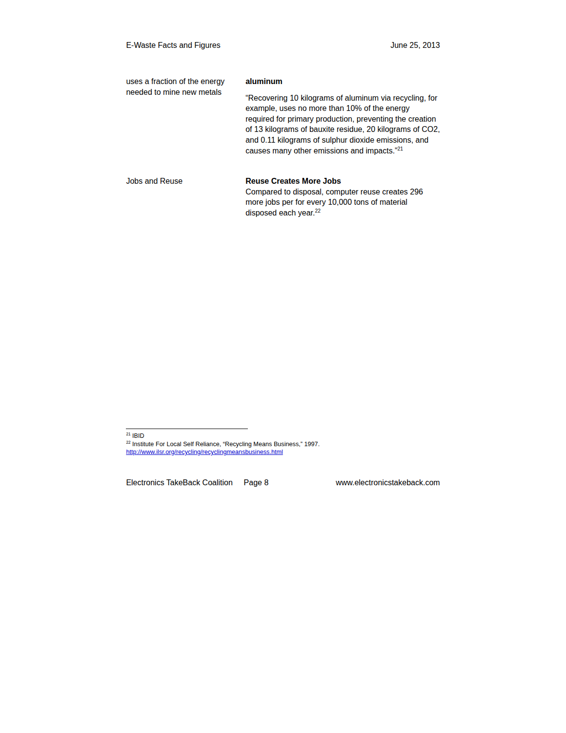E-Waste Facts and Figures June 25, 2013
| uses a fraction of the energy needed to mine new metals | aluminum “Recovering 10 kilograms of aluminum via recycling, for example, uses no more than 10% of the energy required for primary production, preventing the creation of 13 kilograms of bauxite residue, 20 kilograms of CO2, and 0.11 kilograms of sulphur dioxide emissions, and causes many other emissions and impacts.” 21 |
| Jobs and Reuse | Reuse Creates More Jobs Compared to disposal, computer reuse creates 296 more jobs per for every 10,000 tons of material disposed each year. 22 |
21 IBID
22 Institute For Local Self Reliance, “Recycling Means Business,” 1997.
http://www.ilsr.org/recycling/recyclingmeansbusiness.html
Electronics TakeBack Coalition Page 8 www.electronicstakeback.com